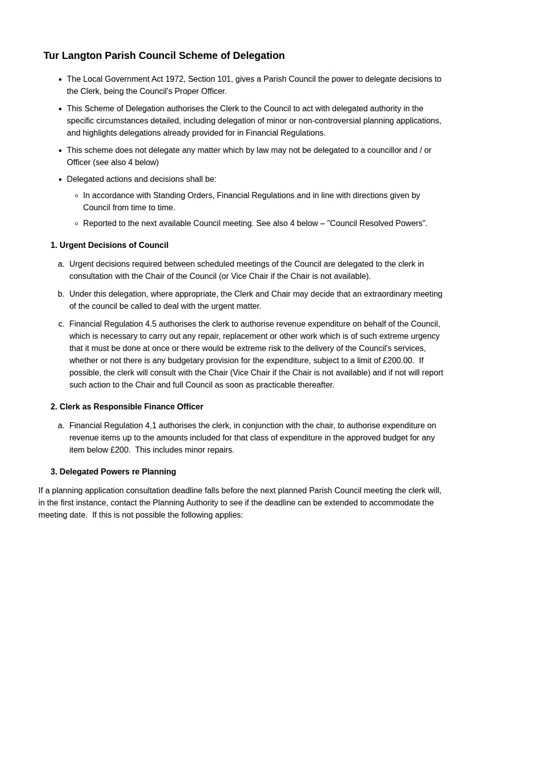Tur Langton Parish Council Scheme of Delegation
The Local Government Act 1972, Section 101, gives a Parish Council the power to delegate decisions to the Clerk, being the Council's Proper Officer.
This Scheme of Delegation authorises the Clerk to the Council to act with delegated authority in the specific circumstances detailed, including delegation of minor or non-controversial planning applications, and highlights delegations already provided for in Financial Regulations.
This scheme does not delegate any matter which by law may not be delegated to a councillor and / or Officer (see also 4 below)
Delegated actions and decisions shall be:
In accordance with Standing Orders, Financial Regulations and in line with directions given by Council from time to time.
Reported to the next available Council meeting. See also 4 below – "Council Resolved Powers".
1. Urgent Decisions of Council
Urgent decisions required between scheduled meetings of the Council are delegated to the clerk in consultation with the Chair of the Council (or Vice Chair if the Chair is not available).
Under this delegation, where appropriate, the Clerk and Chair may decide that an extraordinary meeting of the council be called to deal with the urgent matter.
Financial Regulation 4.5 authorises the clerk to authorise revenue expenditure on behalf of the Council, which is necessary to carry out any repair, replacement or other work which is of such extreme urgency that it must be done at once or there would be extreme risk to the delivery of the Council's services, whether or not there is any budgetary provision for the expenditure, subject to a limit of £200.00. If possible, the clerk will consult with the Chair (Vice Chair if the Chair is not available) and if not will report such action to the Chair and full Council as soon as practicable thereafter.
2. Clerk as Responsible Finance Officer
Financial Regulation 4.1 authorises the clerk, in conjunction with the chair, to authorise expenditure on revenue items up to the amounts included for that class of expenditure in the approved budget for any item below £200. This includes minor repairs.
3. Delegated Powers re Planning
If a planning application consultation deadline falls before the next planned Parish Council meeting the clerk will, in the first instance, contact the Planning Authority to see if the deadline can be extended to accommodate the meeting date. If this is not possible the following applies: